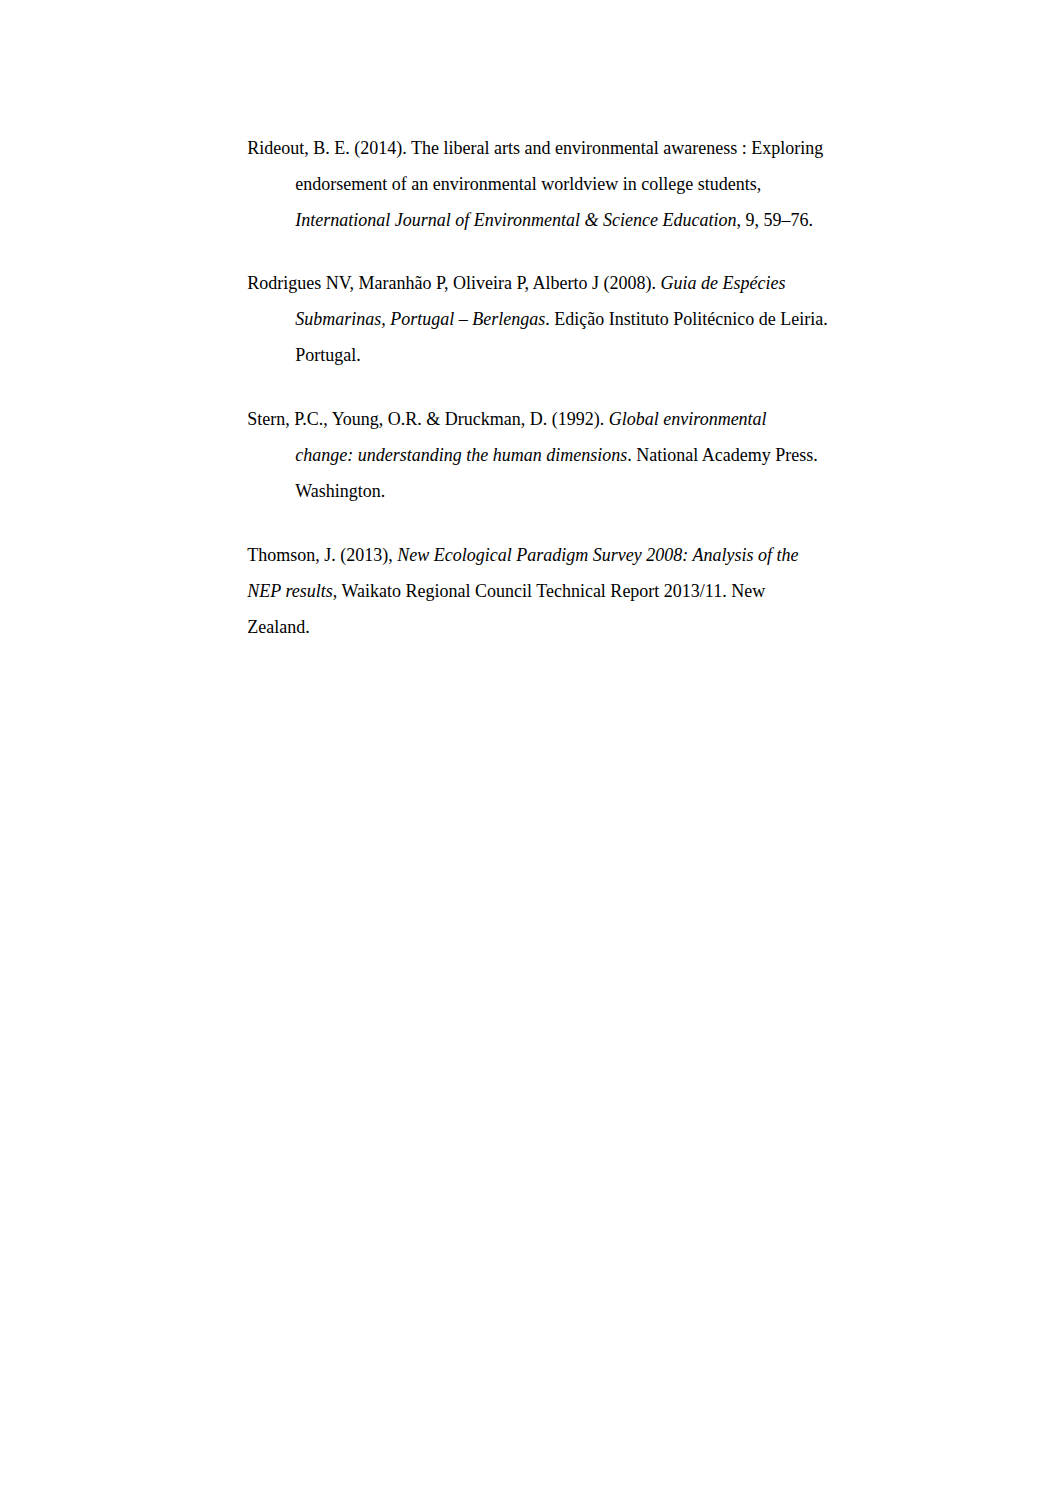Rideout, B. E. (2014). The liberal arts and environmental awareness : Exploring endorsement of an environmental worldview in college students, International Journal of Environmental & Science Education, 9, 59–76.
Rodrigues NV, Maranhão P, Oliveira P, Alberto J (2008). Guia de Espécies Submarinas, Portugal – Berlengas. Edição Instituto Politécnico de Leiria. Portugal.
Stern, P.C., Young, O.R. & Druckman, D. (1992). Global environmental change: understanding the human dimensions. National Academy Press. Washington.
Thomson, J. (2013), New Ecological Paradigm Survey 2008: Analysis of the NEP results, Waikato Regional Council Technical Report 2013/11. New Zealand.